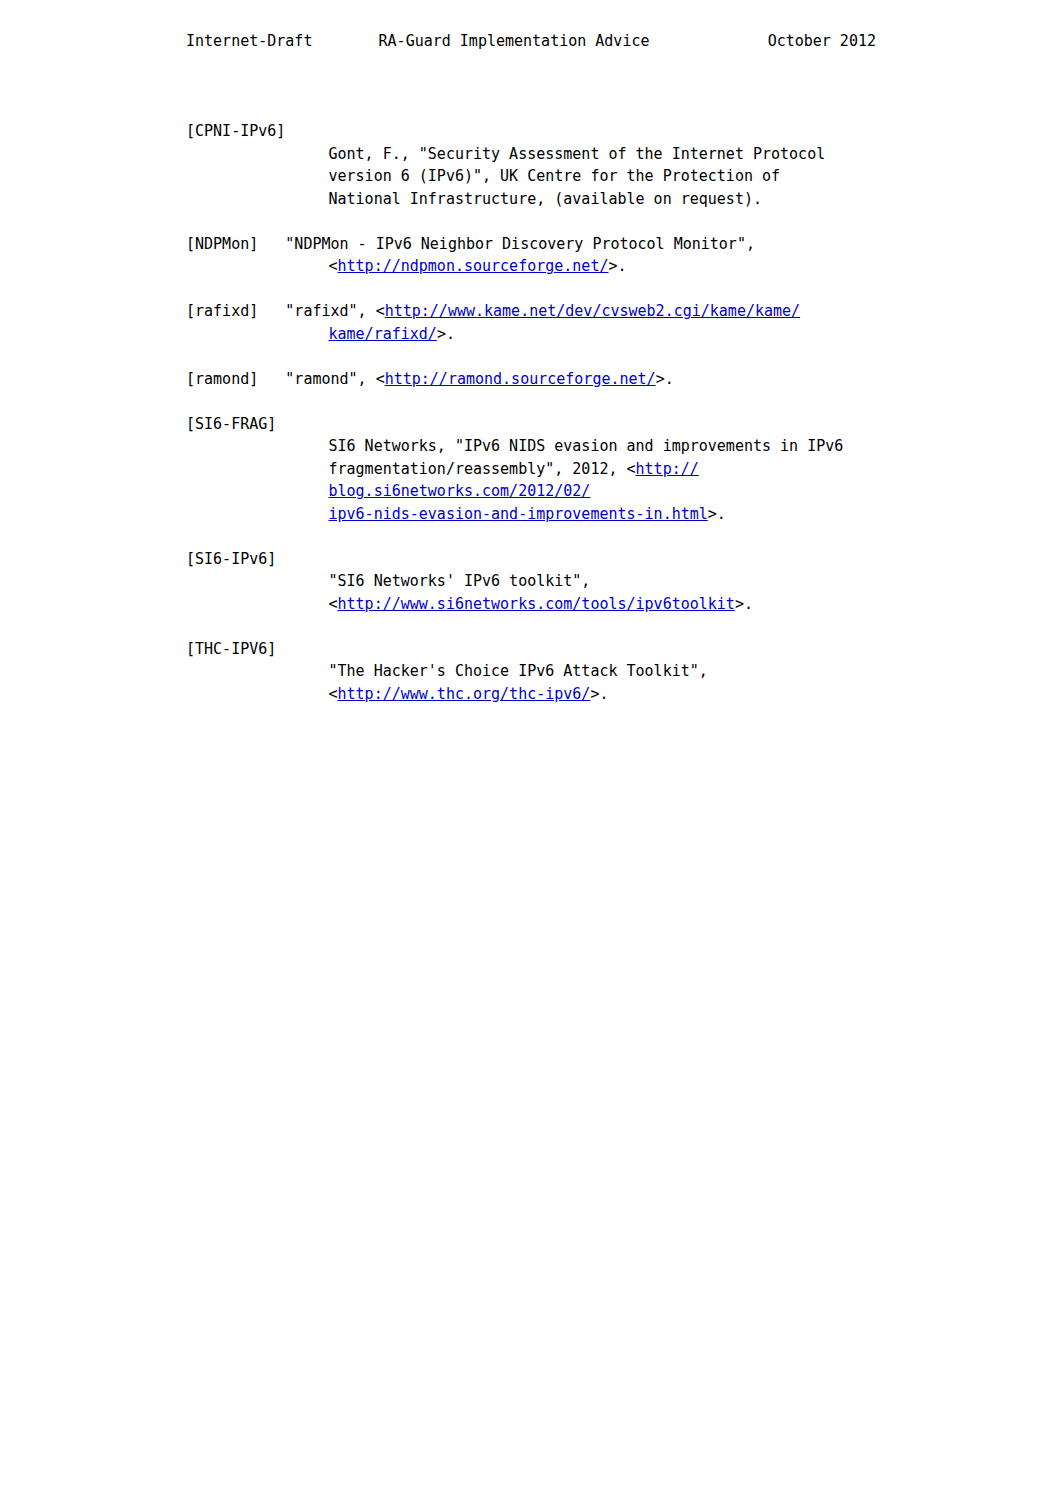Internet-Draft RA-Guard Implementation Advice October 2012
[CPNI-IPv6]
Gont, F., "Security Assessment of the Internet Protocol
version 6 (IPv6)", UK Centre for the Protection of
National Infrastructure, (available on request).
[NDPMon] "NDPMon - IPv6 Neighbor Discovery Protocol Monitor",
<http://ndpmon.sourceforge.net/>.
[rafixd] "rafixd", <http://www.kame.net/dev/cvsweb2.cgi/kame/kame/
kame/rafixd/>.
[ramond] "ramond", <http://ramond.sourceforge.net/>.
[SI6-FRAG]
SI6 Networks, "IPv6 NIDS evasion and improvements in IPv6
fragmentation/reassembly", 2012, <http://
blog.si6networks.com/2012/02/
ipv6-nids-evasion-and-improvements-in.html>.
[SI6-IPv6]
"SI6 Networks' IPv6 toolkit",
<http://www.si6networks.com/tools/ipv6toolkit>.
[THC-IPV6]
"The Hacker's Choice IPv6 Attack Toolkit",
<http://www.thc.org/thc-ipv6/>.